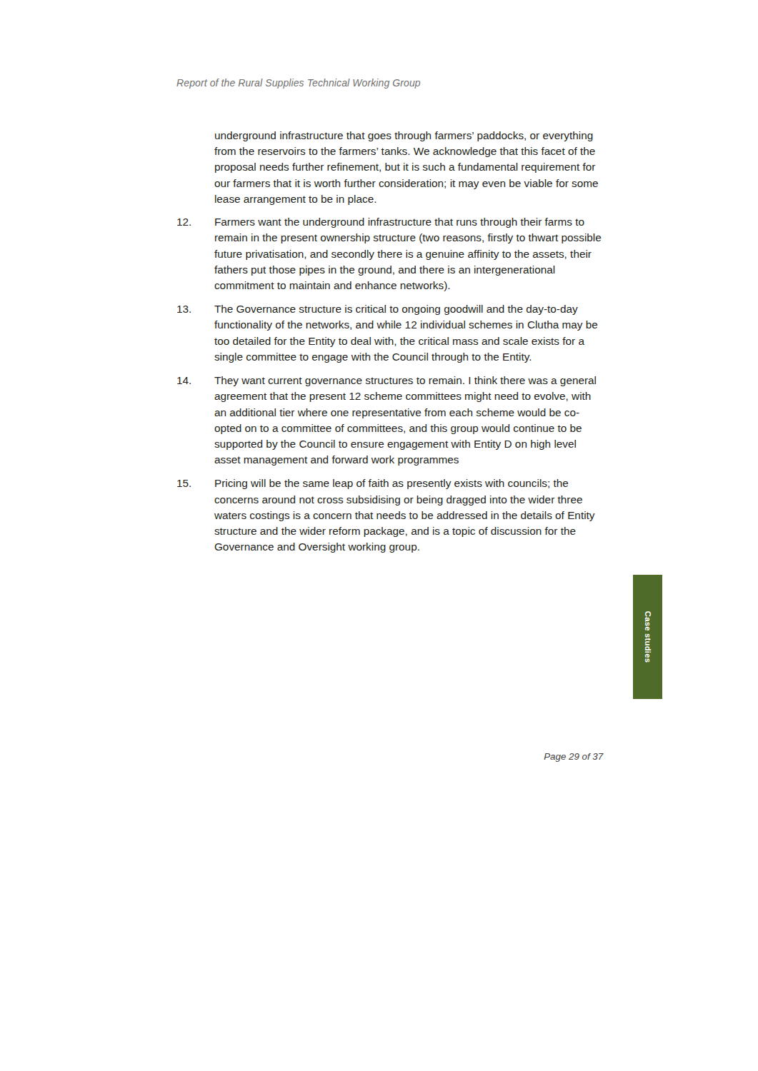Report of the Rural Supplies Technical Working Group
underground infrastructure that goes through farmers’ paddocks, or everything from the reservoirs to the farmers’ tanks. We acknowledge that this facet of the proposal needs further refinement, but it is such a fundamental requirement for our farmers that it is worth further consideration; it may even be viable for some lease arrangement to be in place.
Farmers want the underground infrastructure that runs through their farms to remain in the present ownership structure (two reasons, firstly to thwart possible future privatisation, and secondly there is a genuine affinity to the assets, their fathers put those pipes in the ground, and there is an intergenerational commitment to maintain and enhance networks).
The Governance structure is critical to ongoing goodwill and the day-to-day functionality of the networks, and while 12 individual schemes in Clutha may be too detailed for the Entity to deal with, the critical mass and scale exists for a single committee to engage with the Council through to the Entity.
They want current governance structures to remain. I think there was a general agreement that the present 12 scheme committees might need to evolve, with an additional tier where one representative from each scheme would be co-opted on to a committee of committees, and this group would continue to be supported by the Council to ensure engagement with Entity D on high level asset management and forward work programmes
Pricing will be the same leap of faith as presently exists with councils; the concerns around not cross subsidising or being dragged into the wider three waters costings is a concern that needs to be addressed in the details of Entity structure and the wider reform package, and is a topic of discussion for the Governance and Oversight working group.
Case studies
Page 29 of 37